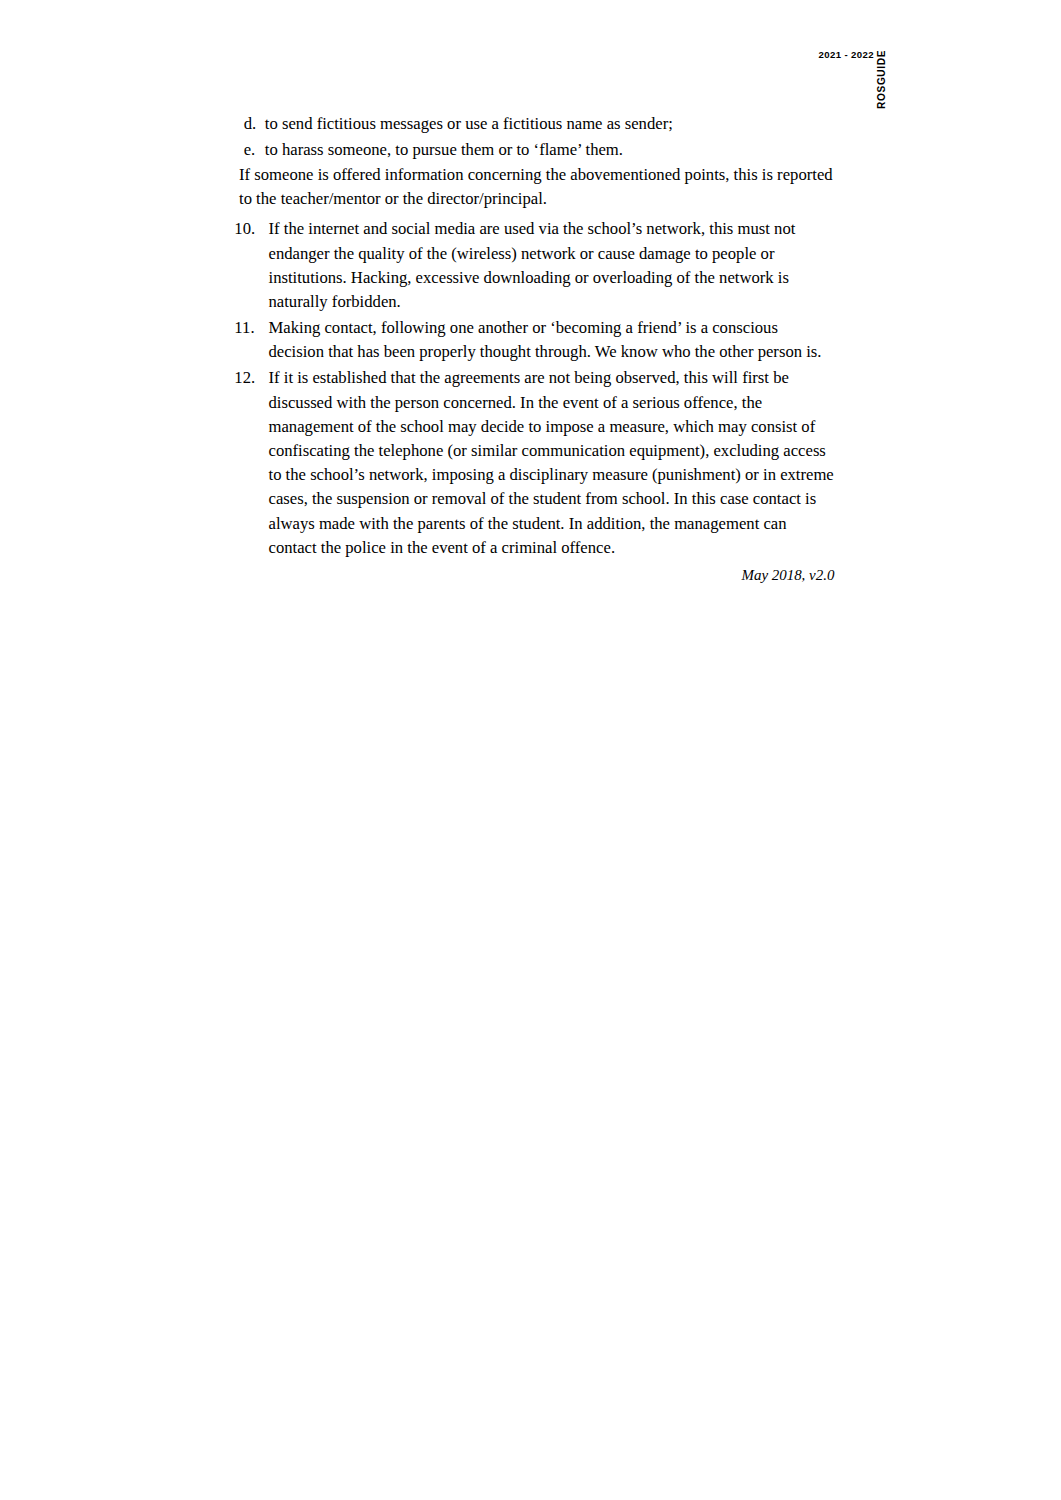2021 - 2022 ROSGUIDE
d. to send fictitious messages or use a fictitious name as sender;
e. to harass someone, to pursue them or to ‘flame’ them.
If someone is offered information concerning the abovementioned points, this is reported to the teacher/mentor or the director/principal.
10. If the internet and social media are used via the school’s network, this must not endanger the quality of the (wireless) network or cause damage to people or institutions. Hacking, excessive downloading or overloading of the network is naturally forbidden.
11. Making contact, following one another or ‘becoming a friend’ is a conscious decision that has been properly thought through. We know who the other person is.
12. If it is established that the agreements are not being observed, this will first be discussed with the person concerned. In the event of a serious offence, the management of the school may decide to impose a measure, which may consist of confiscating the telephone (or similar communication equipment), excluding access to the school’s network, imposing a disciplinary measure (punishment) or in extreme cases, the suspension or removal of the student from school. In this case contact is always made with the parents of the student. In addition, the management can contact the police in the event of a criminal offence.
May 2018, v2.0